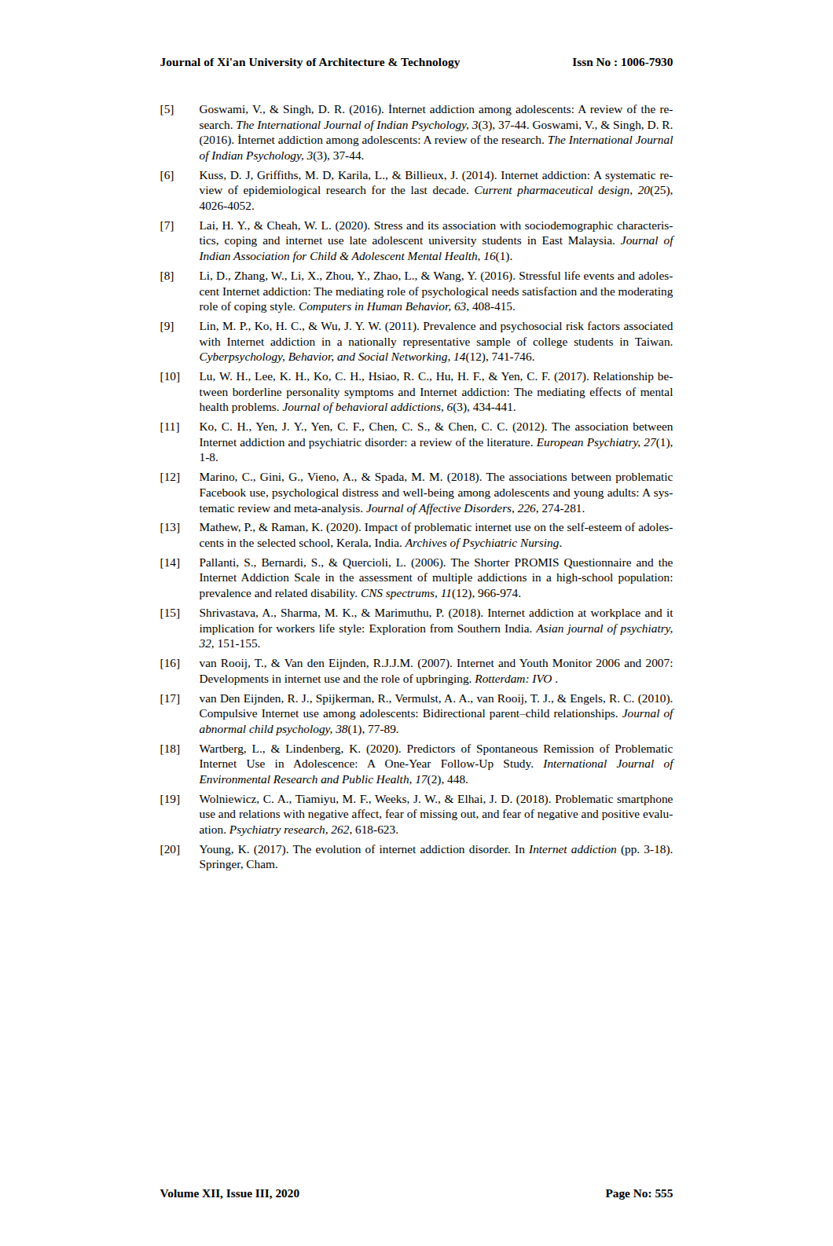Journal of Xi'an University of Architecture & Technology Issn No : 1006-7930
[5] Goswami, V., & Singh, D. R. (2016). İnternet addiction among adolescents: A review of the research. The International Journal of Indian Psychology, 3(3), 37-44. Goswami, V., & Singh, D. R. (2016). İnternet addiction among adolescents: A review of the research. The International Journal of Indian Psychology, 3(3), 37-44.
[6] Kuss, D. J, Griffiths, M. D, Karila, L., & Billieux, J. (2014). Internet addiction: A systematic review of epidemiological research for the last decade. Current pharmaceutical design, 20(25), 4026-4052.
[7] Lai, H. Y., & Cheah, W. L. (2020). Stress and its association with sociodemographic characteristics, coping and internet use late adolescent university students in East Malaysia. Journal of Indian Association for Child & Adolescent Mental Health, 16(1).
[8] Li, D., Zhang, W., Li, X., Zhou, Y., Zhao, L., & Wang, Y. (2016). Stressful life events and adolescent Internet addiction: The mediating role of psychological needs satisfaction and the moderating role of coping style. Computers in Human Behavior, 63, 408-415.
[9] Lin, M. P., Ko, H. C., & Wu, J. Y. W. (2011). Prevalence and psychosocial risk factors associated with Internet addiction in a nationally representative sample of college students in Taiwan. Cyberpsychology, Behavior, and Social Networking, 14(12), 741-746.
[10] Lu, W. H., Lee, K. H., Ko, C. H., Hsiao, R. C., Hu, H. F., & Yen, C. F. (2017). Relationship between borderline personality symptoms and Internet addiction: The mediating effects of mental health problems. Journal of behavioral addictions, 6(3), 434-441.
[11] Ko, C. H., Yen, J. Y., Yen, C. F., Chen, C. S., & Chen, C. C. (2012). The association between Internet addiction and psychiatric disorder: a review of the literature. European Psychiatry, 27(1), 1-8.
[12] Marino, C., Gini, G., Vieno, A., & Spada, M. M. (2018). The associations between problematic Facebook use, psychological distress and well-being among adolescents and young adults: A systematic review and meta-analysis. Journal of Affective Disorders, 226, 274-281.
[13] Mathew, P., & Raman, K. (2020). Impact of problematic internet use on the self-esteem of adolescents in the selected school, Kerala, India. Archives of Psychiatric Nursing.
[14] Pallanti, S., Bernardi, S., & Quercioli, L. (2006). The Shorter PROMIS Questionnaire and the Internet Addiction Scale in the assessment of multiple addictions in a high-school population: prevalence and related disability. CNS spectrums, 11(12), 966-974.
[15] Shrivastava, A., Sharma, M. K., & Marimuthu, P. (2018). Internet addiction at workplace and it implication for workers life style: Exploration from Southern India. Asian journal of psychiatry, 32, 151-155.
[16] van Rooij, T., & Van den Eijnden, R.J.J.M. (2007). Internet and Youth Monitor 2006 and 2007: Developments in internet use and the role of upbringing. Rotterdam: IVO .
[17] van Den Eijnden, R. J., Spijkerman, R., Vermulst, A. A., van Rooij, T. J., & Engels, R. C. (2010). Compulsive Internet use among adolescents: Bidirectional parent–child relationships. Journal of abnormal child psychology, 38(1), 77-89.
[18] Wartberg, L., & Lindenberg, K. (2020). Predictors of Spontaneous Remission of Problematic Internet Use in Adolescence: A One-Year Follow-Up Study. International Journal of Environmental Research and Public Health, 17(2), 448.
[19] Wolniewicz, C. A., Tiamiyu, M. F., Weeks, J. W., & Elhai, J. D. (2018). Problematic smartphone use and relations with negative affect, fear of missing out, and fear of negative and positive evaluation. Psychiatry research, 262, 618-623.
[20] Young, K. (2017). The evolution of internet addiction disorder. In Internet addiction (pp. 3-18). Springer, Cham.
Volume XII, Issue III, 2020 Page No: 555